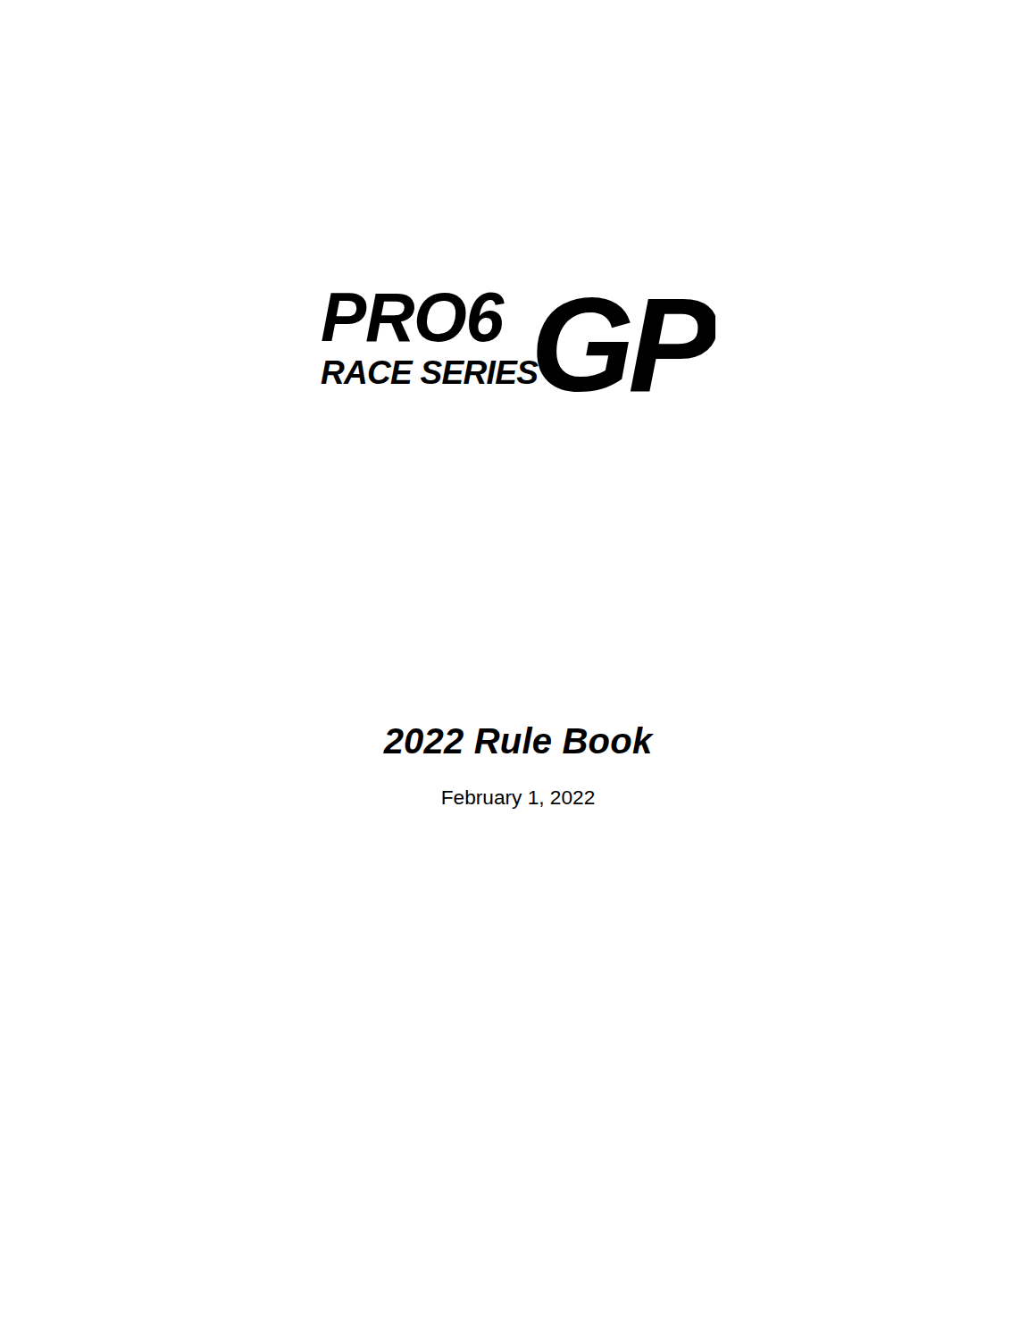PRO6 GP Race Series PRO6 RACE SERIES GP
2022 Rule Book
February 1, 2022